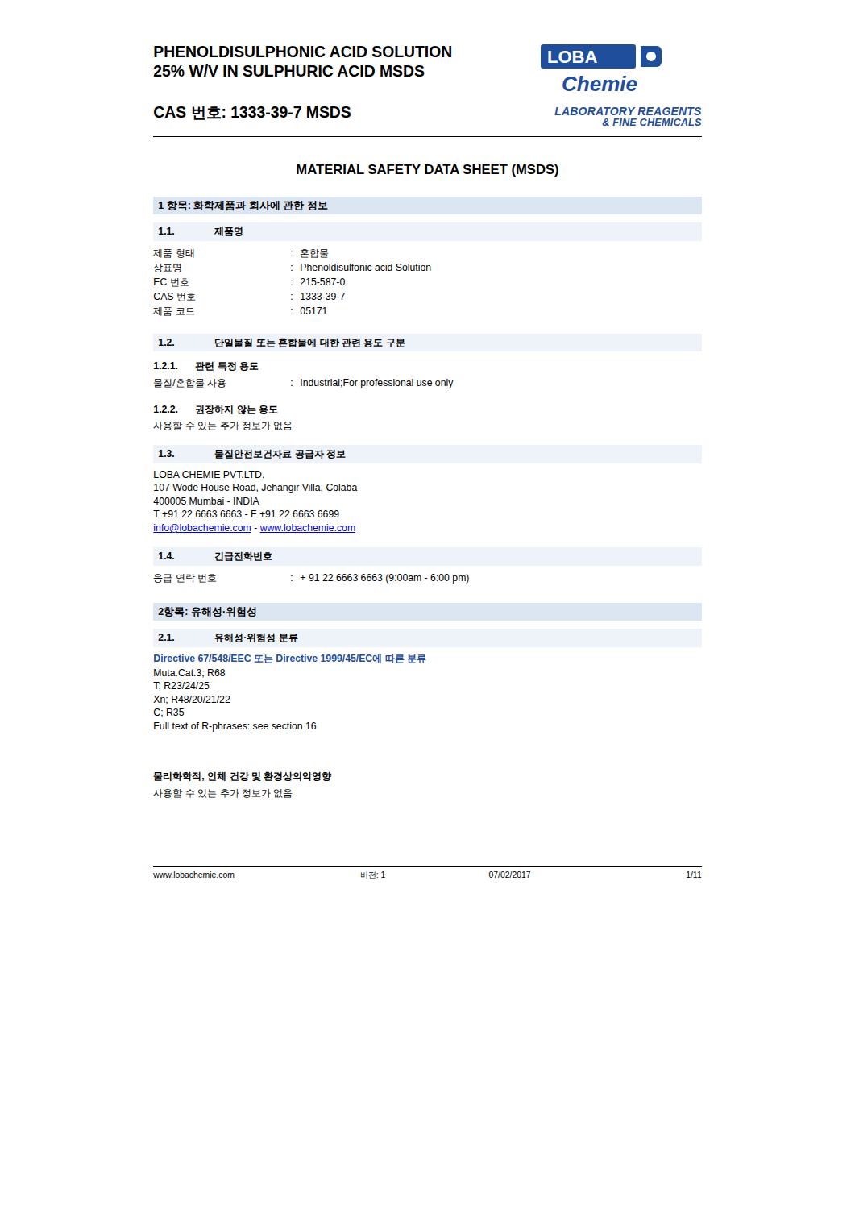PHENOLDISULPHONIC ACID SOLUTION
25% W/V IN SULPHURIC ACID MSDS
CAS 번호: 1333-39-7 MSDS
LOBA Chemie
LABORATORY REAGENTS
& FINE CHEMICALS
MATERIAL SAFETY DATA SHEET (MSDS)
1 항목: 화학제품과 회사에 관한 정보
1.1. 제품명
| 제품 형태 | : | 혼합물 |
| 상표명 | : | Phenoldisulfonic acid Solution |
| EC 번호 | : | 215-587-0 |
| CAS 번호 | : | 1333-39-7 |
| 제품 코드 | : | 05171 |
1.2. 단일물질 또는 혼합물에 대한 관련 용도 구분
1.2.1. 관련 특정 용도
| 물질/혼합물 사용 | : | Industrial;For professional use only |
1.2.2. 권장하지 않는 용도
사용할 수 있는 추가 정보가 없음
1.3. 물질안전보건자료 공급자 정보
LOBA CHEMIE PVT.LTD.
107 Wode House Road, Jehangir Villa, Colaba
400005 Mumbai - INDIA
T +91 22 6663 6663 - F +91 22 6663 6699
info@lobachemie.com - www.lobachemie.com
1.4. 긴급전화번호
| 응급 연락 번호 | : | + 91 22 6663 6663 (9:00am - 6:00 pm) |
2항목: 유해성·위험성
2.1. 유해성·위험성 분류
Directive 67/548/EEC 또는 Directive 1999/45/EC에 따른 분류
Muta.Cat.3; R68
T; R23/24/25
Xn; R48/20/21/22
C; R35
Full text of R-phrases: see section 16
물리화학적, 인체 건강 및 환경상의악영향
사용할 수 있는 추가 정보가 없음
www.lobachemie.com 버전: 1 07/02/2017 1/11